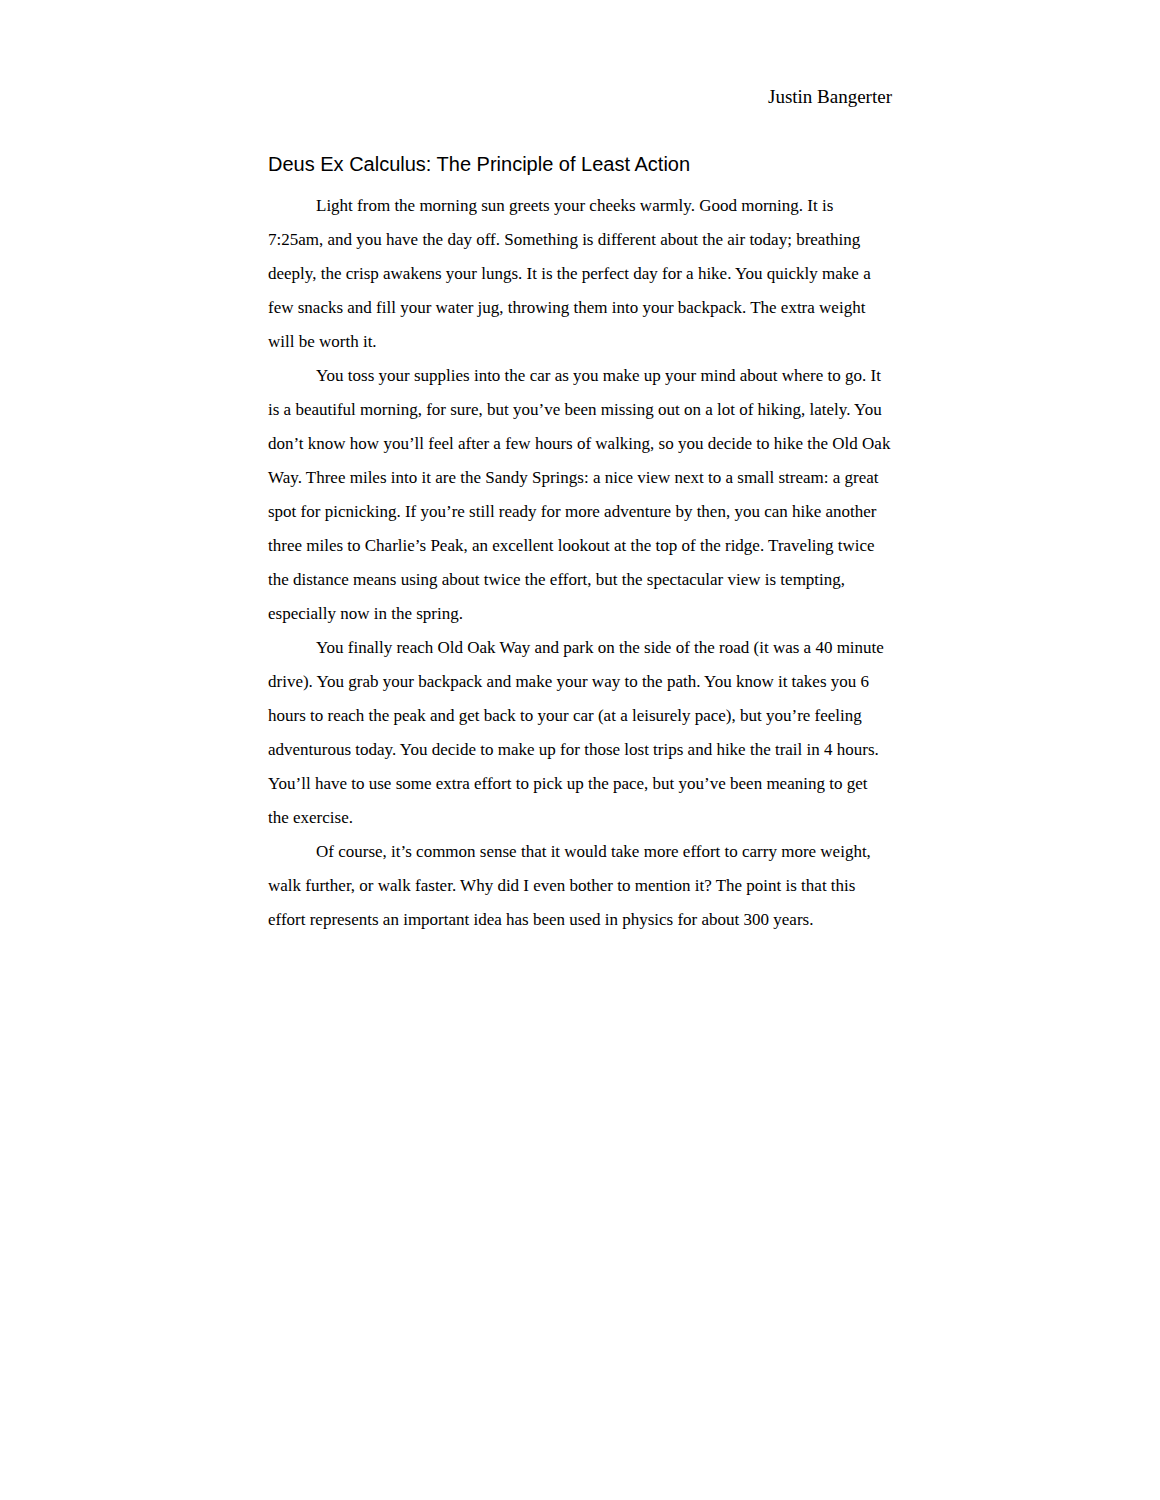Justin Bangerter
Deus Ex Calculus: The Principle of Least Action
Light from the morning sun greets your cheeks warmly. Good morning. It is 7:25am, and you have the day off. Something is different about the air today; breathing deeply, the crisp awakens your lungs. It is the perfect day for a hike. You quickly make a few snacks and fill your water jug, throwing them into your backpack. The extra weight will be worth it.
You toss your supplies into the car as you make up your mind about where to go. It is a beautiful morning, for sure, but you’ve been missing out on a lot of hiking, lately. You don’t know how you’ll feel after a few hours of walking, so you decide to hike the Old Oak Way. Three miles into it are the Sandy Springs: a nice view next to a small stream: a great spot for picnicking. If you’re still ready for more adventure by then, you can hike another three miles to Charlie’s Peak, an excellent lookout at the top of the ridge. Traveling twice the distance means using about twice the effort, but the spectacular view is tempting, especially now in the spring.
You finally reach Old Oak Way and park on the side of the road (it was a 40 minute drive). You grab your backpack and make your way to the path. You know it takes you 6 hours to reach the peak and get back to your car (at a leisurely pace), but you’re feeling adventurous today. You decide to make up for those lost trips and hike the trail in 4 hours. You’ll have to use some extra effort to pick up the pace, but you’ve been meaning to get the exercise.
Of course, it’s common sense that it would take more effort to carry more weight, walk further, or walk faster. Why did I even bother to mention it? The point is that this effort represents an important idea has been used in physics for about 300 years.